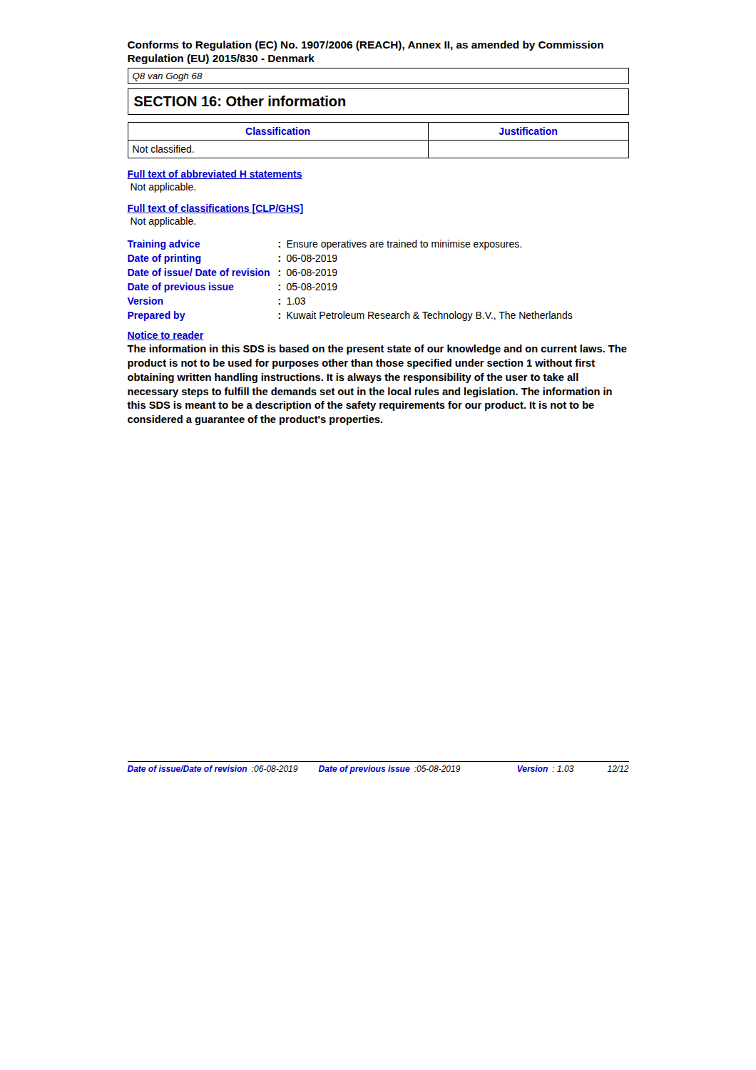Conforms to Regulation (EC) No. 1907/2006 (REACH), Annex II, as amended by Commission Regulation (EU) 2015/830 - Denmark
Q8 van Gogh 68
SECTION 16: Other information
| Classification | Justification |
| --- | --- |
| Not classified. | |
Full text of abbreviated H statements
Not applicable.
Full text of classifications [CLP/GHS]
Not applicable.
| Training advice | : | Ensure operatives are trained to minimise exposures. |
| Date of printing | : | 06-08-2019 |
| Date of issue/ Date of revision | : | 06-08-2019 |
| Date of previous issue | : | 05-08-2019 |
| Version | : | 1.03 |
| Prepared by | : | Kuwait Petroleum Research & Technology B.V., The Netherlands |
Notice to reader
The information in this SDS is based on the present state of our knowledge and on current laws. The product is not to be used for purposes other than those specified under section 1 without first obtaining written handling instructions. It is always the responsibility of the user to take all necessary steps to fulfill the demands set out in the local rules and legislation. The information in this SDS is meant to be a description of the safety requirements for our product. It is not to be considered a guarantee of the product's properties.
Date of issue/Date of revision :06-08-2019 Date of previous issue :05-08-2019 Version : 1.03 12/12